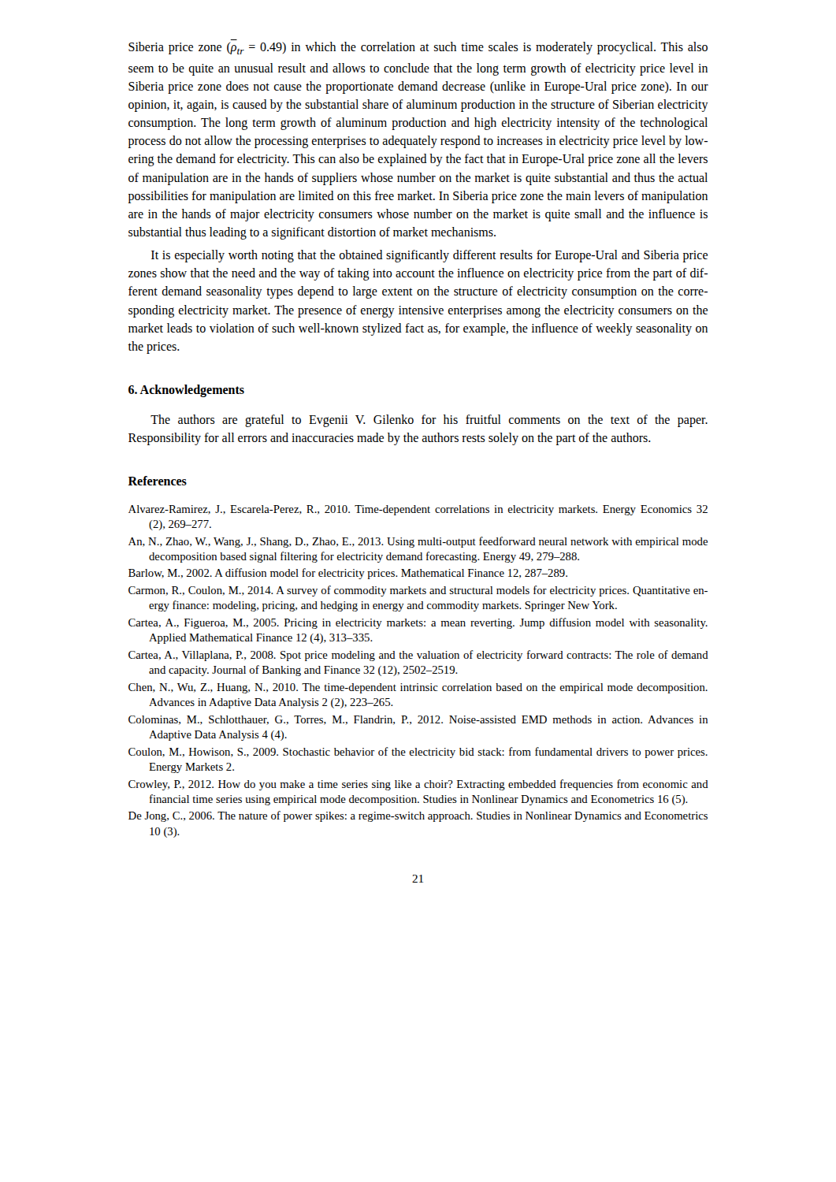Siberia price zone (ρtr = 0.49) in which the correlation at such time scales is moderately procyclical. This also seem to be quite an unusual result and allows to conclude that the long term growth of electricity price level in Siberia price zone does not cause the proportionate demand decrease (unlike in Europe-Ural price zone). In our opinion, it, again, is caused by the substantial share of aluminum production in the structure of Siberian electricity consumption. The long term growth of aluminum production and high electricity intensity of the technological process do not allow the processing enterprises to adequately respond to increases in electricity price level by lowering the demand for electricity. This can also be explained by the fact that in Europe-Ural price zone all the levers of manipulation are in the hands of suppliers whose number on the market is quite substantial and thus the actual possibilities for manipulation are limited on this free market. In Siberia price zone the main levers of manipulation are in the hands of major electricity consumers whose number on the market is quite small and the influence is substantial thus leading to a significant distortion of market mechanisms.
It is especially worth noting that the obtained significantly different results for Europe-Ural and Siberia price zones show that the need and the way of taking into account the influence on electricity price from the part of different demand seasonality types depend to large extent on the structure of electricity consumption on the corresponding electricity market. The presence of energy intensive enterprises among the electricity consumers on the market leads to violation of such well-known stylized fact as, for example, the influence of weekly seasonality on the prices.
6. Acknowledgements
The authors are grateful to Evgenii V. Gilenko for his fruitful comments on the text of the paper. Responsibility for all errors and inaccuracies made by the authors rests solely on the part of the authors.
References
Alvarez-Ramirez, J., Escarela-Perez, R., 2010. Time-dependent correlations in electricity markets. Energy Economics 32 (2), 269–277.
An, N., Zhao, W., Wang, J., Shang, D., Zhao, E., 2013. Using multi-output feedforward neural network with empirical mode decomposition based signal filtering for electricity demand forecasting. Energy 49, 279–288.
Barlow, M., 2002. A diffusion model for electricity prices. Mathematical Finance 12, 287–289.
Carmon, R., Coulon, M., 2014. A survey of commodity markets and structural models for electricity prices. Quantitative energy finance: modeling, pricing, and hedging in energy and commodity markets. Springer New York.
Cartea, A., Figueroa, M., 2005. Pricing in electricity markets: a mean reverting. Jump diffusion model with seasonality. Applied Mathematical Finance 12 (4), 313–335.
Cartea, A., Villaplana, P., 2008. Spot price modeling and the valuation of electricity forward contracts: The role of demand and capacity. Journal of Banking and Finance 32 (12), 2502–2519.
Chen, N., Wu, Z., Huang, N., 2010. The time-dependent intrinsic correlation based on the empirical mode decomposition. Advances in Adaptive Data Analysis 2 (2), 223–265.
Colominas, M., Schlotthauer, G., Torres, M., Flandrin, P., 2012. Noise-assisted EMD methods in action. Advances in Adaptive Data Analysis 4 (4).
Coulon, M., Howison, S., 2009. Stochastic behavior of the electricity bid stack: from fundamental drivers to power prices. Energy Markets 2.
Crowley, P., 2012. How do you make a time series sing like a choir? Extracting embedded frequencies from economic and financial time series using empirical mode decomposition. Studies in Nonlinear Dynamics and Econometrics 16 (5).
De Jong, C., 2006. The nature of power spikes: a regime-switch approach. Studies in Nonlinear Dynamics and Econometrics 10 (3).
21